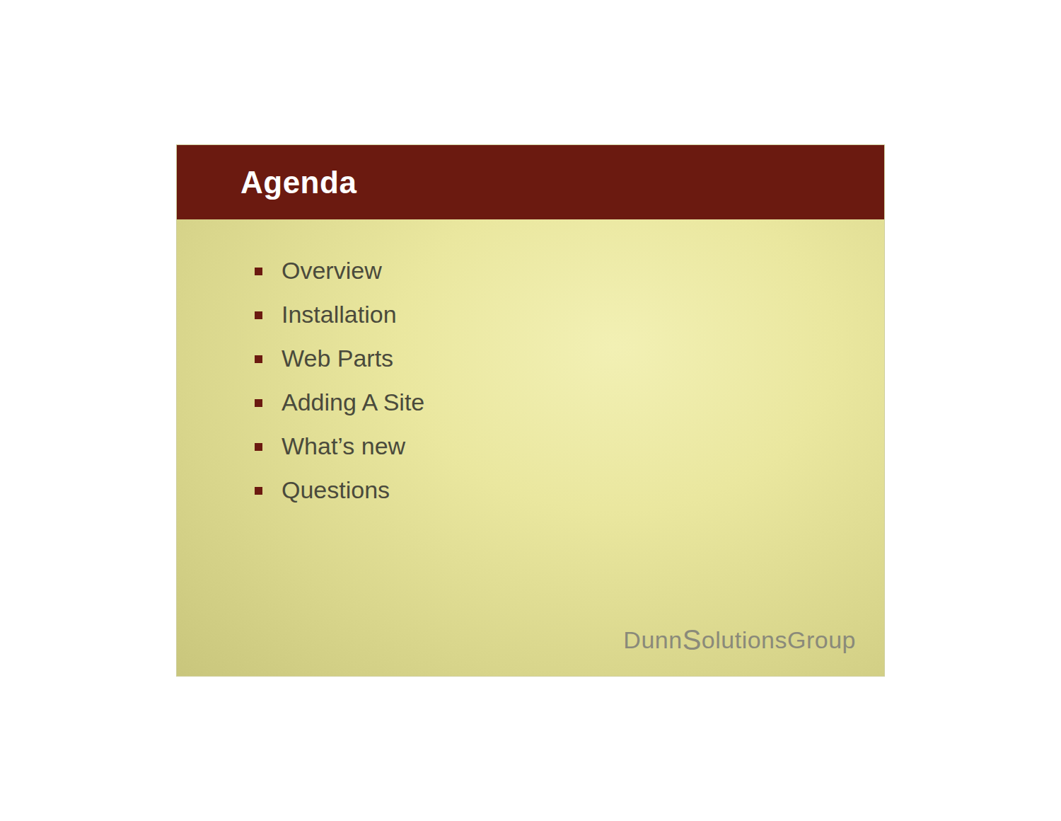Agenda
Overview
Installation
Web Parts
Adding A Site
What’s new
Questions
DunnSolutionsGroup